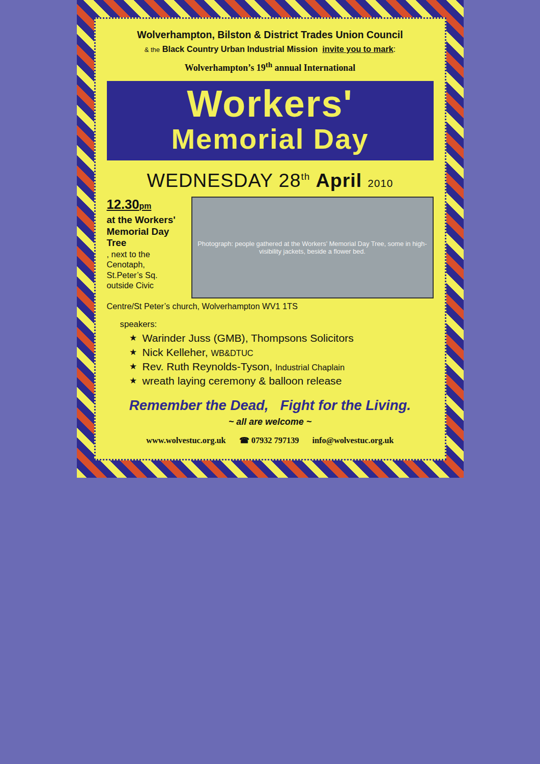Wolverhampton, Bilston & District Trades Union Council
& the Black Country Urban Industrial Mission invite you to mark:
Wolverhampton’s 19th annual International
Workers' Memorial Day
WEDNESDAY 28th April 2010
12.30pm at the Workers' Memorial Day Tree, next to the Cenotaph, St.Peter’s Sq. outside Civic
Photograph: people gathered at the Workers' Memorial Day Tree, some in high-visibility jackets, beside a flower bed.
Centre/St Peter’s church, Wolverhampton WV1 1TS
speakers:
Warinder Juss (GMB), Thompsons Solicitors
Nick Kelleher, WB&DTUC
Rev. Ruth Reynolds-Tyson, Industrial Chaplain
wreath laying ceremony & balloon release
Remember the Dead, Fight for the Living.
~ all are welcome ~
www.wolvestuc.org.uk ☎ 07932 797139 info@wolvestuc.org.uk